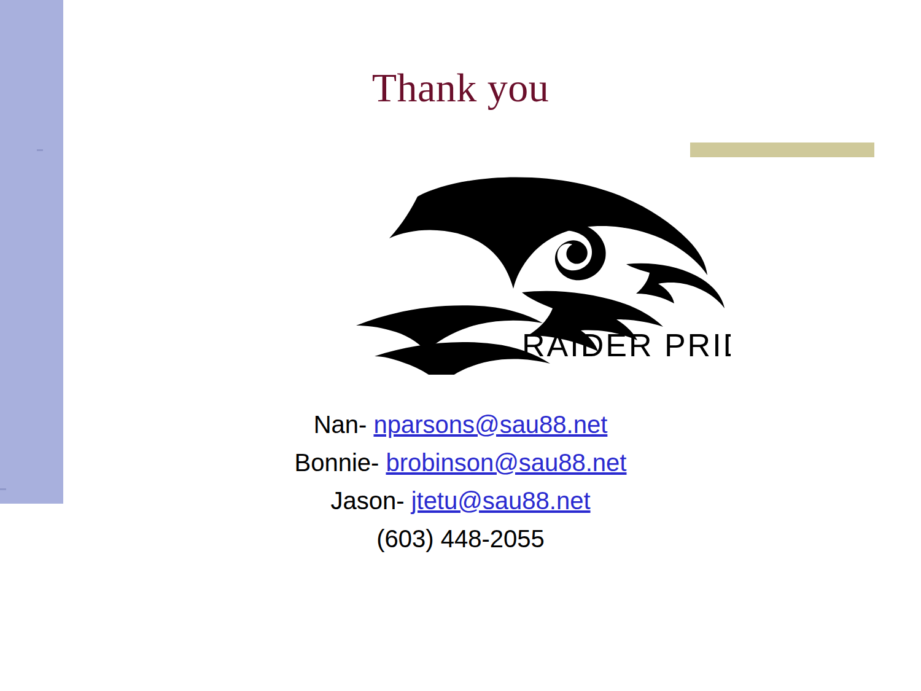Thank you
RAIDER PRIDE
Nan- nparsons@sau88.net
Bonnie- brobinson@sau88.net
Jason- jtetu@sau88.net
(603) 448-2055